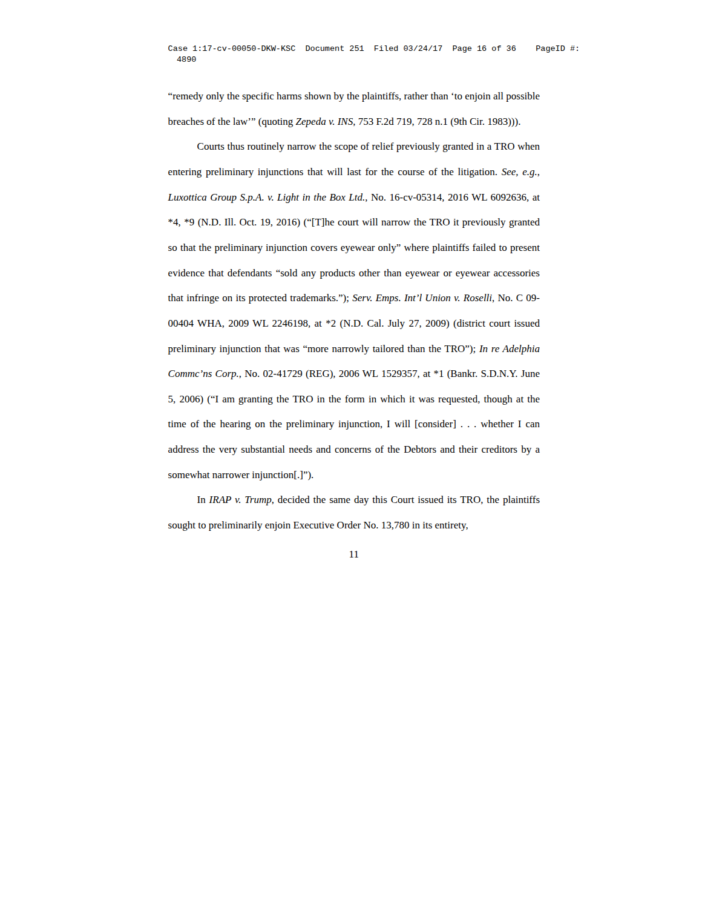Case 1:17-cv-00050-DKW-KSC Document 251 Filed 03/24/17 Page 16 of 36 PageID #:
4890
“remedy only the specific harms shown by the plaintiffs, rather than ‘to enjoin all possible breaches of the law’” (quoting Zepeda v. INS, 753 F.2d 719, 728 n.1 (9th Cir. 1983))).
Courts thus routinely narrow the scope of relief previously granted in a TRO when entering preliminary injunctions that will last for the course of the litigation. See, e.g., Luxottica Group S.p.A. v. Light in the Box Ltd., No. 16-cv-05314, 2016 WL 6092636, at *4, *9 (N.D. Ill. Oct. 19, 2016) (“[T]he court will narrow the TRO it previously granted so that the preliminary injunction covers eyewear only” where plaintiffs failed to present evidence that defendants “sold any products other than eyewear or eyewear accessories that infringe on its protected trademarks.”); Serv. Emps. Int’l Union v. Roselli, No. C 09-00404 WHA, 2009 WL 2246198, at *2 (N.D. Cal. July 27, 2009) (district court issued preliminary injunction that was “more narrowly tailored than the TRO”); In re Adelphia Commc’ns Corp., No. 02-41729 (REG), 2006 WL 1529357, at *1 (Bankr. S.D.N.Y. June 5, 2006) (“I am granting the TRO in the form in which it was requested, though at the time of the hearing on the preliminary injunction, I will [consider] . . . whether I can address the very substantial needs and concerns of the Debtors and their creditors by a somewhat narrower injunction[.]”).
In IRAP v. Trump, decided the same day this Court issued its TRO, the plaintiffs sought to preliminarily enjoin Executive Order No. 13,780 in its entirety,
11